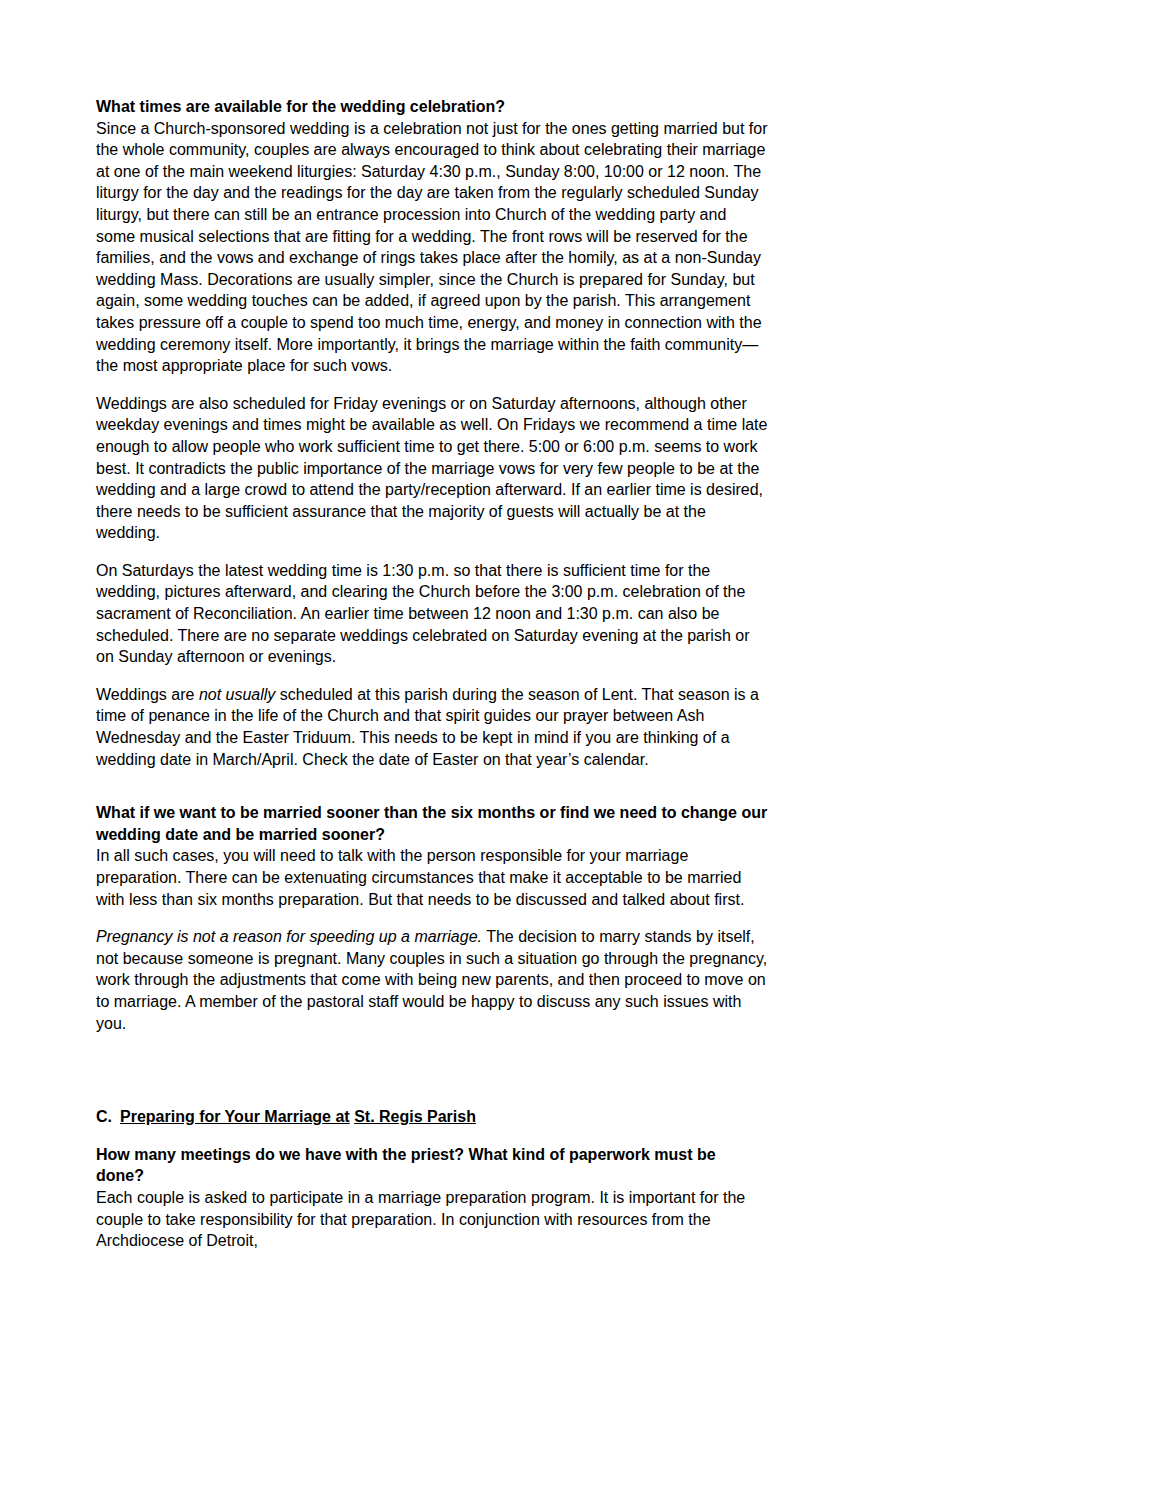What times are available for the wedding celebration?
Since a Church-sponsored wedding is a celebration not just for the ones getting married but for the whole community, couples are always encouraged to think about celebrating their marriage at one of the main weekend liturgies: Saturday 4:30 p.m., Sunday 8:00, 10:00 or 12 noon. The liturgy for the day and the readings for the day are taken from the regularly scheduled Sunday liturgy, but there can still be an entrance procession into Church of the wedding party and some musical selections that are fitting for a wedding. The front rows will be reserved for the families, and the vows and exchange of rings takes place after the homily, as at a non-Sunday wedding Mass. Decorations are usually simpler, since the Church is prepared for Sunday, but again, some wedding touches can be added, if agreed upon by the parish. This arrangement takes pressure off a couple to spend too much time, energy, and money in connection with the wedding ceremony itself. More importantly, it brings the marriage within the faith community—the most appropriate place for such vows.
Weddings are also scheduled for Friday evenings or on Saturday afternoons, although other weekday evenings and times might be available as well. On Fridays we recommend a time late enough to allow people who work sufficient time to get there. 5:00 or 6:00 p.m. seems to work best. It contradicts the public importance of the marriage vows for very few people to be at the wedding and a large crowd to attend the party/reception afterward. If an earlier time is desired, there needs to be sufficient assurance that the majority of guests will actually be at the wedding.
On Saturdays the latest wedding time is 1:30 p.m. so that there is sufficient time for the wedding, pictures afterward, and clearing the Church before the 3:00 p.m. celebration of the sacrament of Reconciliation. An earlier time between 12 noon and 1:30 p.m. can also be scheduled. There are no separate weddings celebrated on Saturday evening at the parish or on Sunday afternoon or evenings.
Weddings are not usually scheduled at this parish during the season of Lent. That season is a time of penance in the life of the Church and that spirit guides our prayer between Ash Wednesday and the Easter Triduum. This needs to be kept in mind if you are thinking of a wedding date in March/April. Check the date of Easter on that year’s calendar.
What if we want to be married sooner than the six months or find we need to change our wedding date and be married sooner?
In all such cases, you will need to talk with the person responsible for your marriage preparation. There can be extenuating circumstances that make it acceptable to be married with less than six months preparation. But that needs to be discussed and talked about first.
Pregnancy is not a reason for speeding up a marriage. The decision to marry stands by itself, not because someone is pregnant. Many couples in such a situation go through the pregnancy, work through the adjustments that come with being new parents, and then proceed to move on to marriage. A member of the pastoral staff would be happy to discuss any such issues with you.
C. Preparing for Your Marriage at St. Regis Parish
How many meetings do we have with the priest? What kind of paperwork must be done?
Each couple is asked to participate in a marriage preparation program. It is important for the couple to take responsibility for that preparation. In conjunction with resources from the Archdiocese of Detroit,